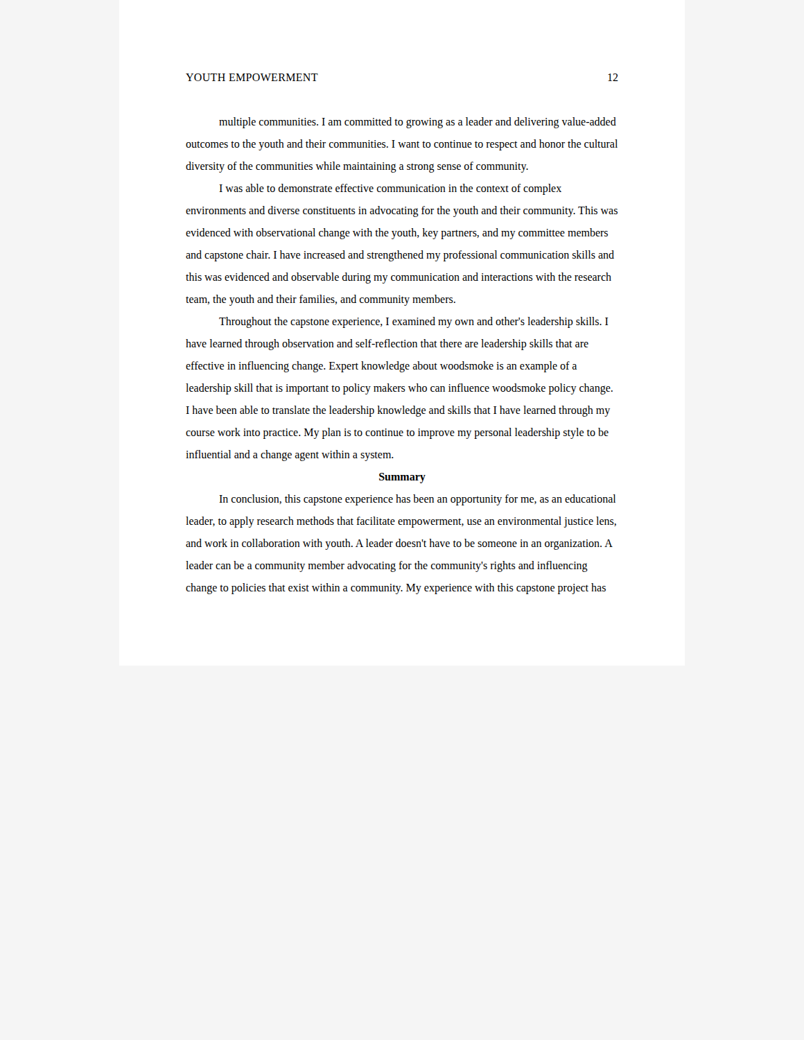Youth Empowerment 12
multiple communities. I am committed to growing as a leader and delivering value-added outcomes to the youth and their communities. I want to continue to respect and honor the cultural diversity of the communities while maintaining a strong sense of community.
I was able to demonstrate effective communication in the context of complex environments and diverse constituents in advocating for the youth and their community. This was evidenced with observational change with the youth, key partners, and my committee members and capstone chair. I have increased and strengthened my professional communication skills and this was evidenced and observable during my communication and interactions with the research team, the youth and their families, and community members.
Throughout the capstone experience, I examined my own and other's leadership skills. I have learned through observation and self-reflection that there are leadership skills that are effective in influencing change. Expert knowledge about woodsmoke is an example of a leadership skill that is important to policy makers who can influence woodsmoke policy change. I have been able to translate the leadership knowledge and skills that I have learned through my course work into practice. My plan is to continue to improve my personal leadership style to be influential and a change agent within a system.
Summary
In conclusion, this capstone experience has been an opportunity for me, as an educational leader, to apply research methods that facilitate empowerment, use an environmental justice lens, and work in collaboration with youth. A leader doesn't have to be someone in an organization. A leader can be a community member advocating for the community's rights and influencing change to policies that exist within a community. My experience with this capstone project has